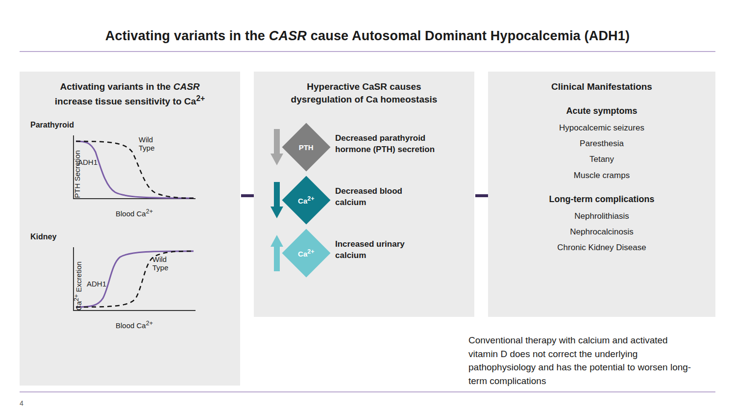Activating variants in the CASR cause Autosomal Dominant Hypocalcemia (ADH1)
Activating variants in the CASR
increase tissue sensitivity to Ca2+
Parathyroid
PTH Secretion
Wild
Type
ADH1
Blood Ca2+
Kidney
Ca2+ Excretion
Wild
Type
ADH1
Blood Ca2+
Hyperactive CaSR causes
dysregulation of Ca homeostasis
PTH
Decreased parathyroid
hormone (PTH) secretion
Ca2+
Decreased blood
calcium
Ca2+
Increased urinary
calcium
Clinical Manifestations
Acute symptoms
Hypocalcemic seizures
Paresthesia
Tetany
Muscle cramps
Long-term complications
Nephrolithiasis
Nephrocalcinosis
Chronic Kidney Disease
Conventional therapy with calcium and activated vitamin D does not correct the underlying pathophysiology and has the potential to worsen long-term complications
4